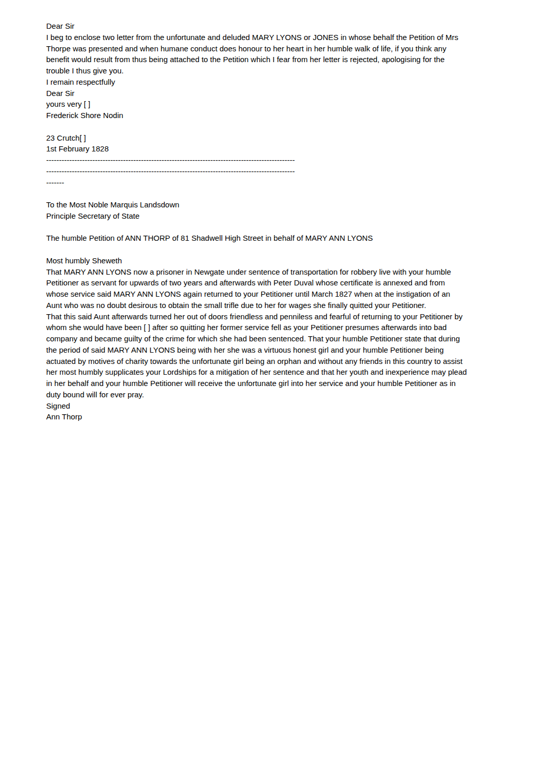Dear Sir
I beg to enclose two letter from the unfortunate and deluded MARY LYONS or JONES in whose behalf the Petition of Mrs Thorpe was presented and when humane conduct does honour to her heart in her humble walk of life, if you think any benefit would result from thus being attached to the Petition which I fear from her letter is rejected, apologising for the trouble I thus give you.
I remain respectfully
Dear Sir
yours very [ ]
Frederick Shore Nodin
23 Crutch[ ]
1st February 1828
-------------------------------------------------------------------------------------------------
-------------------------------------------------------------------------------------------------
-------
To the Most Noble Marquis Landsdown
Principle Secretary of State
The humble Petition of ANN THORP of 81 Shadwell High Street in behalf of MARY ANN LYONS
Most humbly Sheweth
That MARY ANN LYONS now a prisoner in Newgate under sentence of transportation for robbery live with your humble Petitioner as servant for upwards of two years and afterwards with Peter Duval whose certificate is annexed and from whose service said MARY ANN LYONS again returned to your Petitioner until March 1827 when at the instigation of an Aunt who was no doubt desirous to obtain the small trifle due to her for wages she finally quitted your Petitioner.
That this said Aunt afterwards turned her out of doors friendless and penniless and fearful of returning to your Petitioner by whom she would have been [ ] after so quitting her former service fell as your Petitioner presumes afterwards into bad company and became guilty of the crime for which she had been sentenced. That your humble Petitioner state that during the period of said MARY ANN LYONS being with her she was a virtuous honest girl and your humble Petitioner being actuated by motives of charity towards the unfortunate girl being an orphan and without any friends in this country to assist her most humbly supplicates your Lordships for a mitigation of her sentence and that her youth and inexperience may plead in her behalf and your humble Petitioner will receive the unfortunate girl into her service and your humble Petitioner as in duty bound will for ever pray.
Signed
Ann Thorp